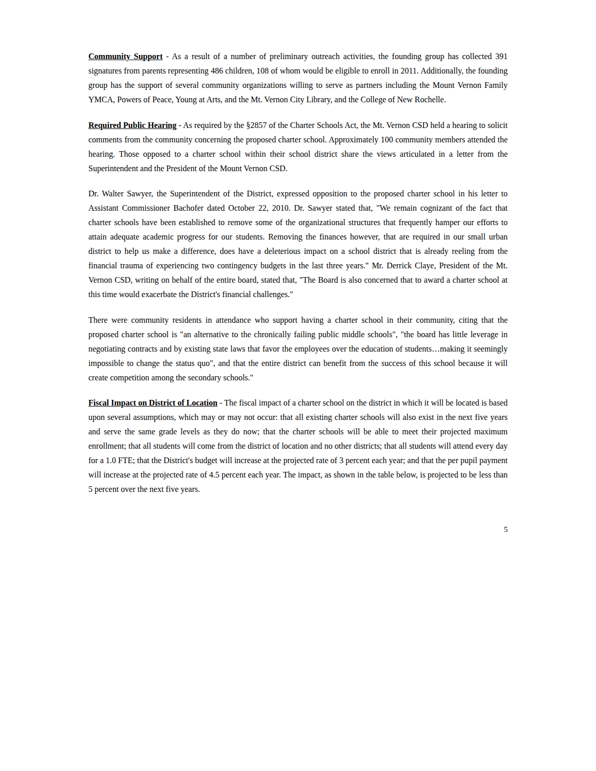Community Support - As a result of a number of preliminary outreach activities, the founding group has collected 391 signatures from parents representing 486 children, 108 of whom would be eligible to enroll in 2011. Additionally, the founding group has the support of several community organizations willing to serve as partners including the Mount Vernon Family YMCA, Powers of Peace, Young at Arts, and the Mt. Vernon City Library, and the College of New Rochelle.
Required Public Hearing - As required by the §2857 of the Charter Schools Act, the Mt. Vernon CSD held a hearing to solicit comments from the community concerning the proposed charter school. Approximately 100 community members attended the hearing. Those opposed to a charter school within their school district share the views articulated in a letter from the Superintendent and the President of the Mount Vernon CSD.
Dr. Walter Sawyer, the Superintendent of the District, expressed opposition to the proposed charter school in his letter to Assistant Commissioner Bachofer dated October 22, 2010. Dr. Sawyer stated that, "We remain cognizant of the fact that charter schools have been established to remove some of the organizational structures that frequently hamper our efforts to attain adequate academic progress for our students. Removing the finances however, that are required in our small urban district to help us make a difference, does have a deleterious impact on a school district that is already reeling from the financial trauma of experiencing two contingency budgets in the last three years." Mr. Derrick Claye, President of the Mt. Vernon CSD, writing on behalf of the entire board, stated that, "The Board is also concerned that to award a charter school at this time would exacerbate the District's financial challenges."
There were community residents in attendance who support having a charter school in their community, citing that the proposed charter school is "an alternative to the chronically failing public middle schools", "the board has little leverage in negotiating contracts and by existing state laws that favor the employees over the education of students…making it seemingly impossible to change the status quo", and that the entire district can benefit from the success of this school because it will create competition among the secondary schools."
Fiscal Impact on District of Location - The fiscal impact of a charter school on the district in which it will be located is based upon several assumptions, which may or may not occur: that all existing charter schools will also exist in the next five years and serve the same grade levels as they do now; that the charter schools will be able to meet their projected maximum enrollment; that all students will come from the district of location and no other districts; that all students will attend every day for a 1.0 FTE; that the District's budget will increase at the projected rate of 3 percent each year; and that the per pupil payment will increase at the projected rate of 4.5 percent each year. The impact, as shown in the table below, is projected to be less than 5 percent over the next five years.
5